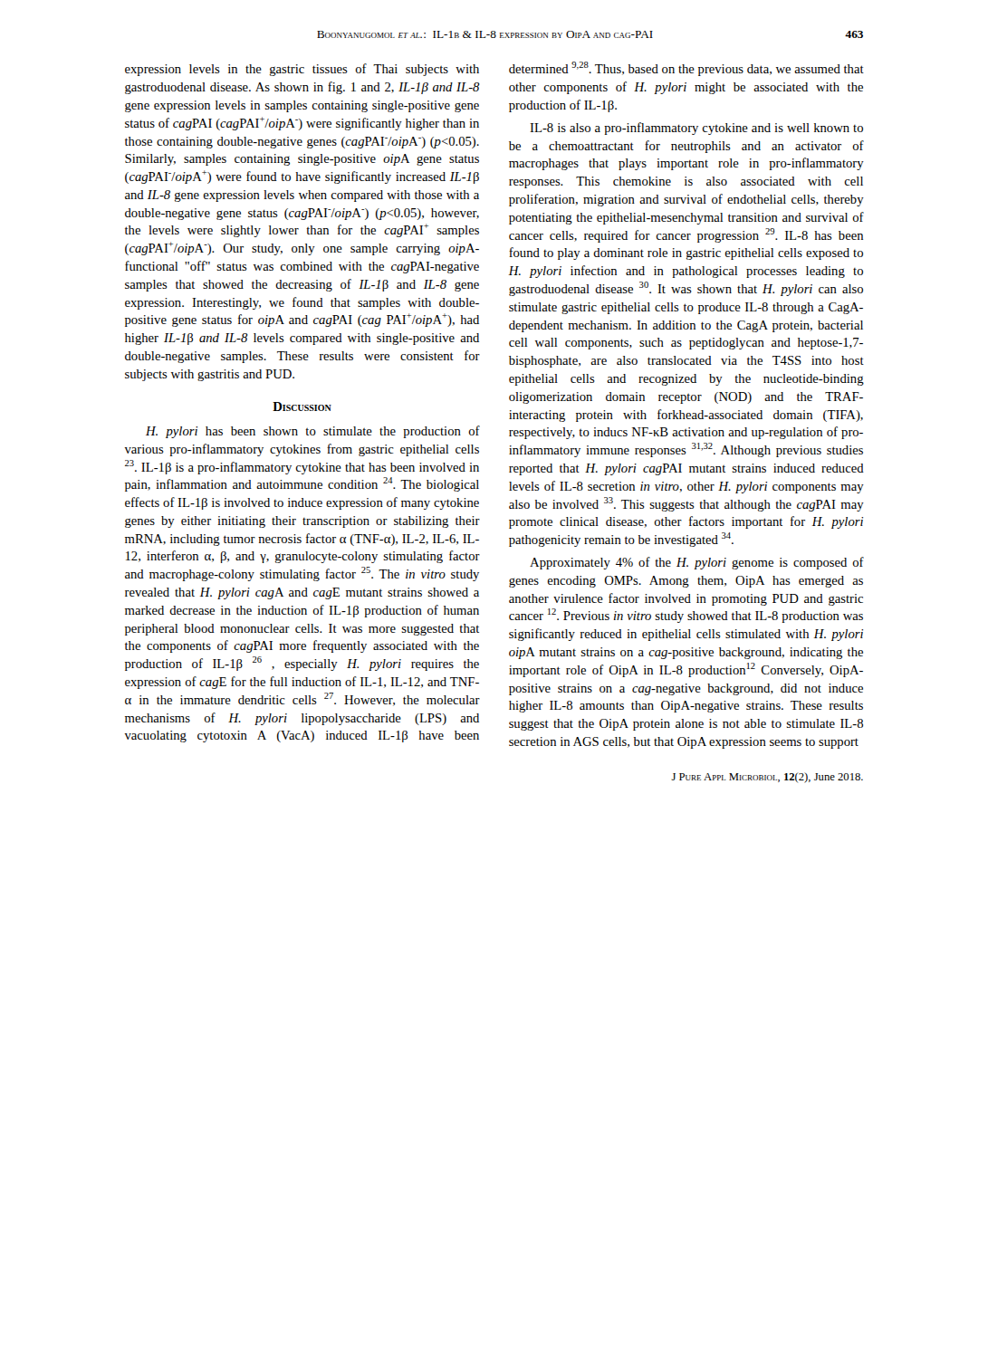Boonyanugomol et al.: IL-1β & IL-8 expression by OipA and cag-PAI 463
expression levels in the gastric tissues of Thai subjects with gastroduodenal disease. As shown in fig. 1 and 2, IL-1β and IL-8 gene expression levels in samples containing single-positive gene status of cag PAI (cag PAI+/oip A-) were significantly higher than in those containing double-negative genes (cag PAI-/oip A-) (p<0.05). Similarly, samples containing single-positive oip A gene status (cag PAI-/oip A+) were found to have significantly increased IL-1β and IL-8 gene expression levels when compared with those with a double-negative gene status (cag PAI-/oip A-) (p<0.05), however, the levels were slightly lower than for the cag PAI+ samples (cag PAI+/oip A-). Our study, only one sample carrying oip A-functional "off" status was combined with the cag PAI-negative samples that showed the decreasing of IL-1β and IL-8 gene expression. Interestingly, we found that samples with double-positive gene status for oip A and cag PAI (cag PAI+/oip A+), had higher IL-1β and IL-8 levels compared with single-positive and double-negative samples. These results were consistent for subjects with gastritis and PUD.
Discussion
H. pylori has been shown to stimulate the production of various pro-inflammatory cytokines from gastric epithelial cells 23. IL-1β is a pro-inflammatory cytokine that has been involved in pain, inflammation and autoimmune condition 24. The biological effects of IL-1β is involved to induce expression of many cytokine genes by either initiating their transcription or stabilizing their mRNA, including tumor necrosis factor α (TNF-α), IL-2, IL-6, IL-12, interferon α, β, and γ, granulocyte-colony stimulating factor and macrophage-colony stimulating factor 25. The in vitro study revealed that H. pylori cag A and cag E mutant strains showed a marked decrease in the induction of IL-1β production of human peripheral blood mononuclear cells. It was more suggested that the components of cag PAI more frequently associated with the production of IL-1β 26 , especially H. pylori requires the expression of cag E for the full induction of IL-1, IL-12, and TNF- α in the immature dendritic cells 27. However, the molecular mechanisms of H. pylori lipopolysaccharide (LPS) and vacuolating cytotoxin A (VacA) induced IL-1β have been determined 9,28. Thus, based on the previous data, we assumed that other components of H. pylori might be associated with the production of IL-1β.
IL-8 is also a pro-inflammatory cytokine and is well known to be a chemoattractant for neutrophils and an activator of macrophages that plays important role in pro-inflammatory responses. This chemokine is also associated with cell proliferation, migration and survival of endothelial cells, thereby potentiating the epithelial-mesenchymal transition and survival of cancer cells, required for cancer progression 29. IL-8 has been found to play a dominant role in gastric epithelial cells exposed to H. pylori infection and in pathological processes leading to gastroduodenal disease 30. It was shown that H. pylori can also stimulate gastric epithelial cells to produce IL-8 through a CagA-dependent mechanism. In addition to the CagA protein, bacterial cell wall components, such as peptidoglycan and heptose-1,7-bisphosphate, are also translocated via the T4SS into host epithelial cells and recognized by the nucleotide-binding oligomerization domain receptor (NOD) and the TRAF-interacting protein with forkhead-associated domain (TIFA), respectively, to inducs NF-κB activation and up-regulation of pro-inflammatory immune responses 31,32. Although previous studies reported that H. pylori cag PAI mutant strains induced reduced levels of IL-8 secretion in vitro, other H. pylori components may also be involved 33. This suggests that although the cag PAI may promote clinical disease, other factors important for H. pylori pathogenicity remain to be investigated 34.
Approximately 4% of the H. pylori genome is composed of genes encoding OMPs. Among them, OipA has emerged as another virulence factor involved in promoting PUD and gastric cancer 12. Previous in vitro study showed that IL-8 production was significantly reduced in epithelial cells stimulated with H. pylori oip A mutant strains on a cag-positive background, indicating the important role of OipA in IL-8 production12 Conversely, OipA-positive strains on a cag-negative background, did not induce higher IL-8 amounts than OipA-negative strains. These results suggest that the OipA protein alone is not able to stimulate IL-8 secretion in AGS cells, but that OipA expression seems to support
J Pure Appl Microbiol, 12(2), June 2018.